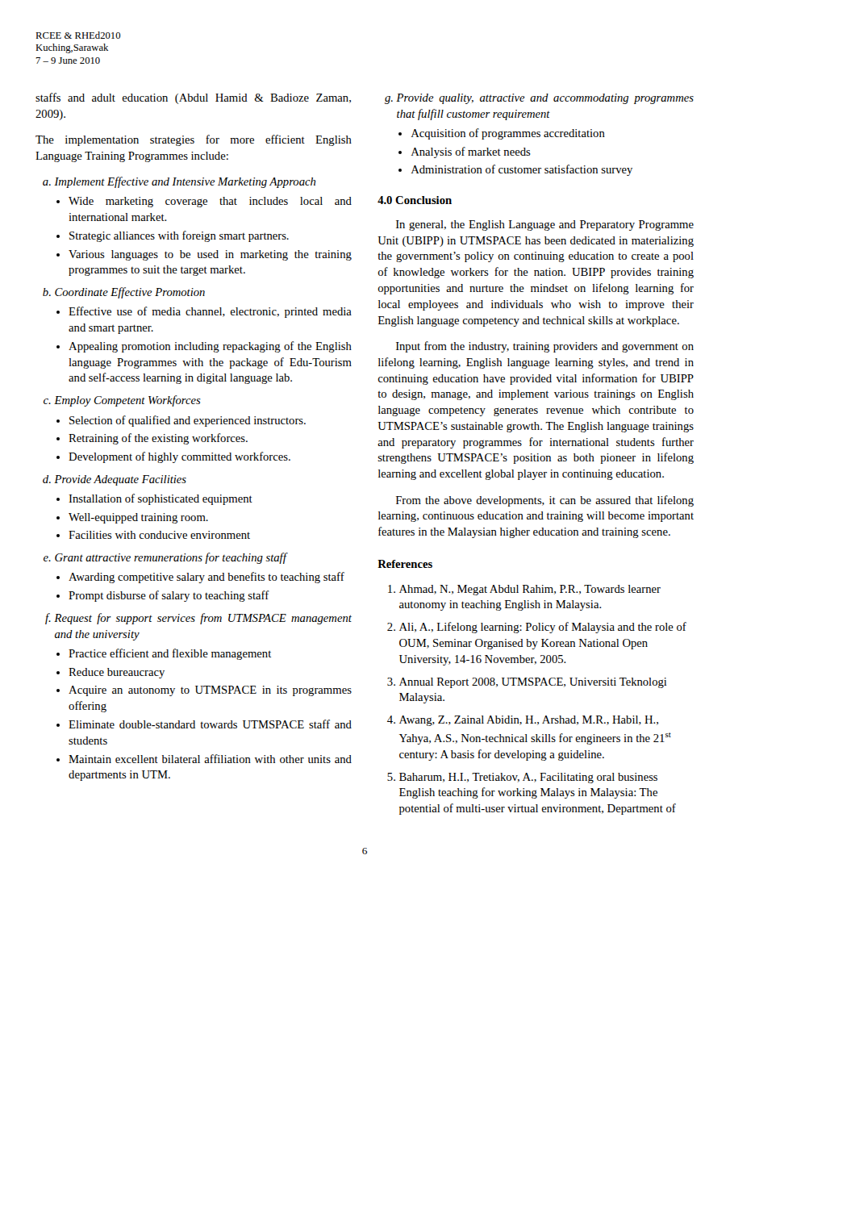RCEE & RHEd2010
Kuching,Sarawak
7 – 9 June 2010
staffs and adult education (Abdul Hamid & Badioze Zaman, 2009).
The implementation strategies for more efficient English Language Training Programmes include:
Implement Effective and Intensive Marketing Approach
Wide marketing coverage that includes local and international market.
Strategic alliances with foreign smart partners.
Various languages to be used in marketing the training programmes to suit the target market.
Coordinate Effective Promotion
Effective use of media channel, electronic, printed media and smart partner.
Appealing promotion including repackaging of the English language Programmes with the package of Edu-Tourism and self-access learning in digital language lab.
Employ Competent Workforces
Selection of qualified and experienced instructors.
Retraining of the existing workforces.
Development of highly committed workforces.
Provide Adequate Facilities
Installation of sophisticated equipment
Well-equipped training room.
Facilities with conducive environment
Grant attractive remunerations for teaching staff
Awarding competitive salary and benefits to teaching staff
Prompt disburse of salary to teaching staff
Request for support services from UTMSPACE management and the university
Practice efficient and flexible management
Reduce bureaucracy
Acquire an autonomy to UTMSPACE in its programmes offering
Eliminate double-standard towards UTMSPACE staff and students
Maintain excellent bilateral affiliation with other units and departments in UTM.
Provide quality, attractive and accommodating programmes that fulfill customer requirement
Acquisition of programmes accreditation
Analysis of market needs
Administration of customer satisfaction survey
4.0 Conclusion
In general, the English Language and Preparatory Programme Unit (UBIPP) in UTMSPACE has been dedicated in materializing the government’s policy on continuing education to create a pool of knowledge workers for the nation. UBIPP provides training opportunities and nurture the mindset on lifelong learning for local employees and individuals who wish to improve their English language competency and technical skills at workplace.
Input from the industry, training providers and government on lifelong learning, English language learning styles, and trend in continuing education have provided vital information for UBIPP to design, manage, and implement various trainings on English language competency generates revenue which contribute to UTMSPACE’s sustainable growth. The English language trainings and preparatory programmes for international students further strengthens UTMSPACE’s position as both pioneer in lifelong learning and excellent global player in continuing education.
From the above developments, it can be assured that lifelong learning, continuous education and training will become important features in the Malaysian higher education and training scene.
References
Ahmad, N., Megat Abdul Rahim, P.R., Towards learner autonomy in teaching English in Malaysia.
Ali, A., Lifelong learning: Policy of Malaysia and the role of OUM, Seminar Organised by Korean National Open University, 14-16 November, 2005.
Annual Report 2008, UTMSPACE, Universiti Teknologi Malaysia.
Awang, Z., Zainal Abidin, H., Arshad, M.R., Habil, H., Yahya, A.S., Non-technical skills for engineers in the 21st century: A basis for developing a guideline.
Baharum, H.I., Tretiakov, A., Facilitating oral business English teaching for working Malays in Malaysia: The potential of multi-user virtual environment, Department of
6